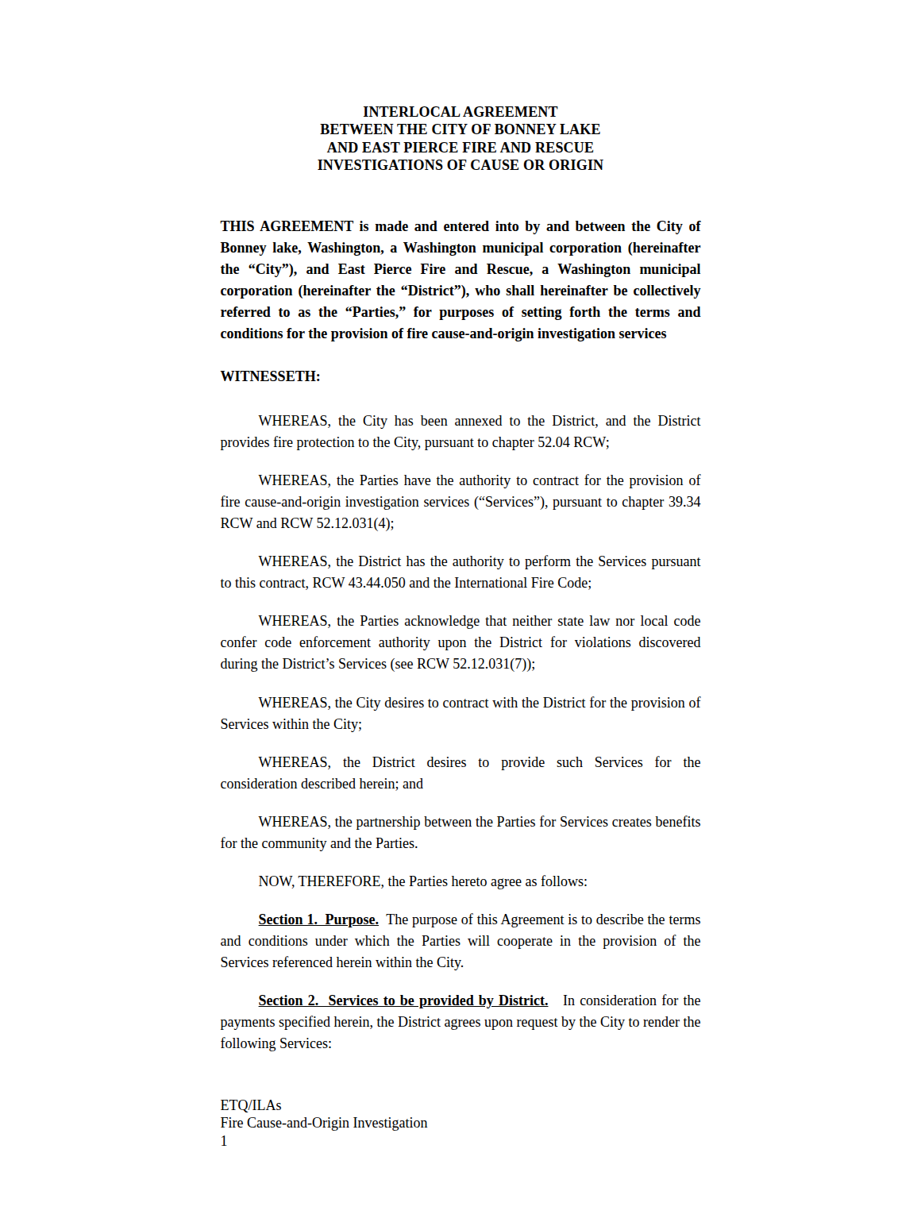INTERLOCAL AGREEMENT
BETWEEN THE CITY OF BONNEY LAKE
AND EAST PIERCE FIRE AND RESCUE
INVESTIGATIONS OF CAUSE OR ORIGIN
THIS AGREEMENT is made and entered into by and between the City of Bonney lake, Washington, a Washington municipal corporation (hereinafter the “City”), and East Pierce Fire and Rescue, a Washington municipal corporation (hereinafter the “District”), who shall hereinafter be collectively referred to as the “Parties,” for purposes of setting forth the terms and conditions for the provision of fire cause-and-origin investigation services
WITNESSETH:
WHEREAS, the City has been annexed to the District, and the District provides fire protection to the City, pursuant to chapter 52.04 RCW;
WHEREAS, the Parties have the authority to contract for the provision of fire cause-and-origin investigation services (“Services”), pursuant to chapter 39.34 RCW and RCW 52.12.031(4);
WHEREAS, the District has the authority to perform the Services pursuant to this contract, RCW 43.44.050 and the International Fire Code;
WHEREAS, the Parties acknowledge that neither state law nor local code confer code enforcement authority upon the District for violations discovered during the District’s Services (see RCW 52.12.031(7));
WHEREAS, the City desires to contract with the District for the provision of Services within the City;
WHEREAS, the District desires to provide such Services for the consideration described herein; and
WHEREAS, the partnership between the Parties for Services creates benefits for the community and the Parties.
NOW, THEREFORE, the Parties hereto agree as follows:
Section 1. Purpose. The purpose of this Agreement is to describe the terms and conditions under which the Parties will cooperate in the provision of the Services referenced herein within the City.
Section 2. Services to be provided by District. In consideration for the payments specified herein, the District agrees upon request by the City to render the following Services:
ETQ/ILAs
Fire Cause-and-Origin Investigation
1